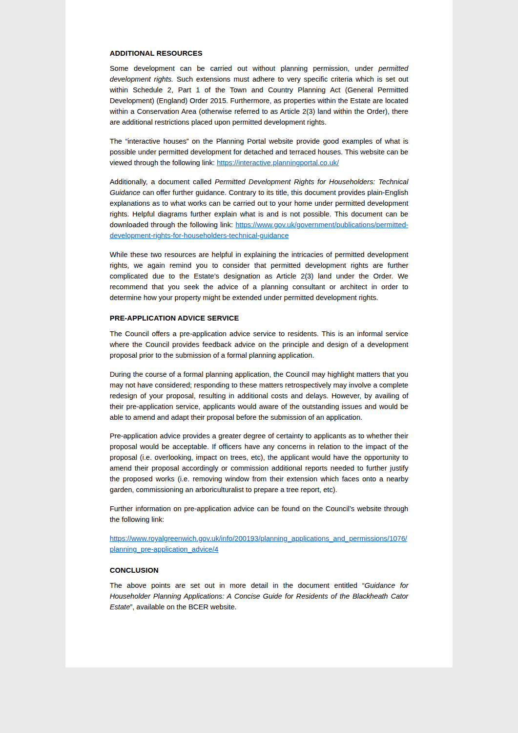ADDITIONAL RESOURCES
Some development can be carried out without planning permission, under permitted development rights. Such extensions must adhere to very specific criteria which is set out within Schedule 2, Part 1 of the Town and Country Planning Act (General Permitted Development) (England) Order 2015. Furthermore, as properties within the Estate are located within a Conservation Area (otherwise referred to as Article 2(3) land within the Order), there are additional restrictions placed upon permitted development rights.
The “interactive houses” on the Planning Portal website provide good examples of what is possible under permitted development for detached and terraced houses. This website can be viewed through the following link: https://interactive.planningportal.co.uk/
Additionally, a document called Permitted Development Rights for Householders: Technical Guidance can offer further guidance. Contrary to its title, this document provides plain-English explanations as to what works can be carried out to your home under permitted development rights. Helpful diagrams further explain what is and is not possible. This document can be downloaded through the following link: https://www.gov.uk/government/publications/permitted-development-rights-for-householders-technical-guidance
While these two resources are helpful in explaining the intricacies of permitted development rights, we again remind you to consider that permitted development rights are further complicated due to the Estate’s designation as Article 2(3) land under the Order. We recommend that you seek the advice of a planning consultant or architect in order to determine how your property might be extended under permitted development rights.
PRE-APPLICATION ADVICE SERVICE
The Council offers a pre-application advice service to residents. This is an informal service where the Council provides feedback advice on the principle and design of a development proposal prior to the submission of a formal planning application.
During the course of a formal planning application, the Council may highlight matters that you may not have considered; responding to these matters retrospectively may involve a complete redesign of your proposal, resulting in additional costs and delays. However, by availing of their pre-application service, applicants would aware of the outstanding issues and would be able to amend and adapt their proposal before the submission of an application.
Pre-application advice provides a greater degree of certainty to applicants as to whether their proposal would be acceptable. If officers have any concerns in relation to the impact of the proposal (i.e. overlooking, impact on trees, etc), the applicant would have the opportunity to amend their proposal accordingly or commission additional reports needed to further justify the proposed works (i.e. removing window from their extension which faces onto a nearby garden, commissioning an arboriculturalist to prepare a tree report, etc).
Further information on pre-application advice can be found on the Council’s website through the following link:
https://www.royalgreenwich.gov.uk/info/200193/planning_applications_and_permissions/1076/planning_pre-application_advice/4
CONCLUSION
The above points are set out in more detail in the document entitled “Guidance for Householder Planning Applications: A Concise Guide for Residents of the Blackheath Cator Estate”, available on the BCER website.